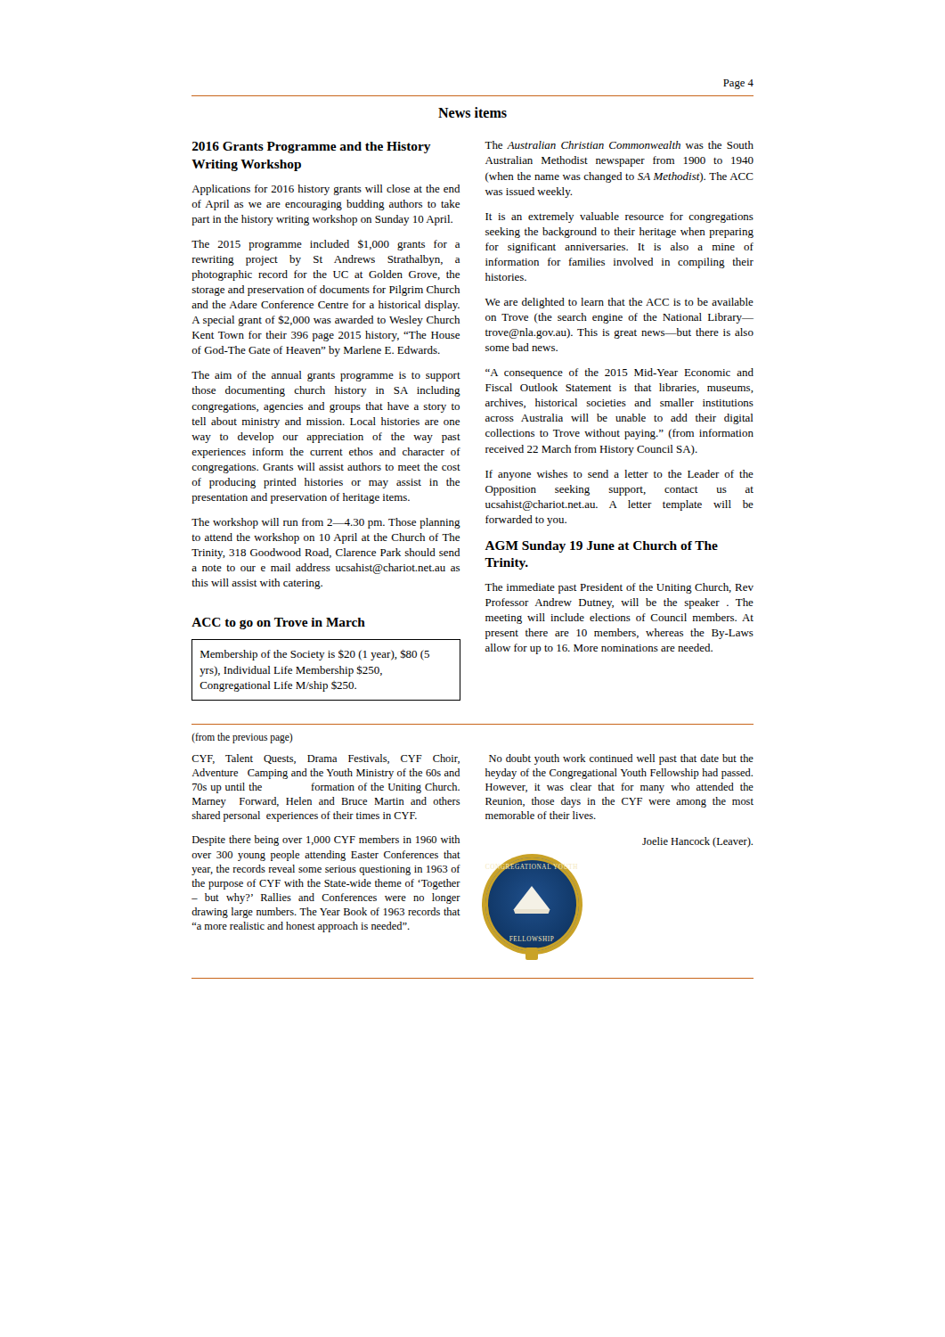Page 4
News items
2016 Grants Programme and the History Writing Workshop
Applications for 2016 history grants will close at the end of April as we are encouraging budding authors to take part in the history writing workshop on Sunday 10 April.
The 2015 programme included $1,000 grants for a rewriting project by St Andrews Strathalbyn, a photographic record for the UC at Golden Grove, the storage and preservation of documents for Pilgrim Church and the Adare Conference Centre for a historical display. A special grant of $2,000 was awarded to Wesley Church Kent Town for their 396 page 2015 history, “The House of God-The Gate of Heaven” by Marlene E. Edwards.
The aim of the annual grants programme is to support those documenting church history in SA including congregations, agencies and groups that have a story to tell about ministry and mission. Local histories are one way to develop our appreciation of the way past experiences inform the current ethos and character of congregations. Grants will assist authors to meet the cost of producing printed histories or may assist in the presentation and preservation of heritage items.
The workshop will run from 2—4.30 pm. Those planning to attend the workshop on 10 April at the Church of The Trinity, 318 Goodwood Road, Clarence Park should send a note to our e mail address ucsahist@chariot.net.au as this will assist with catering.
ACC to go on Trove in March
Membership of the Society is $20 (1 year), $80 (5 yrs), Individual Life Membership $250, Congregational Life M/ship $250.
The Australian Christian Commonwealth was the South Australian Methodist newspaper from 1900 to 1940 (when the name was changed to SA Methodist). The ACC was issued weekly.
It is an extremely valuable resource for congregations seeking the background to their heritage when preparing for significant anniversaries. It is also a mine of information for families involved in compiling their histories.
We are delighted to learn that the ACC is to be available on Trove (the search engine of the National Library—trove@nla.gov.au). This is great news—but there is also some bad news.
“A consequence of the 2015 Mid-Year Economic and Fiscal Outlook Statement is that libraries, museums, archives, historical societies and smaller institutions across Australia will be unable to add their digital collections to Trove without paying.” (from information received 22 March from History Council SA).
If anyone wishes to send a letter to the Leader of the Opposition seeking support, contact us at ucsahist@chariot.net.au. A letter template will be forwarded to you.
AGM Sunday 19 June at Church of The Trinity.
The immediate past President of the Uniting Church, Rev Professor Andrew Dutney, will be the speaker . The meeting will include elections of Council members. At present there are 10 members, whereas the By-Laws allow for up to 16. More nominations are needed.
(from the previous page)
CYF, Talent Quests, Drama Festivals, CYF Choir, Adventure Camping and the Youth Ministry of the 60s and 70s up until the formation of the Uniting Church. Marney Forward, Helen and Bruce Martin and others shared personal experiences of their times in CYF.
Despite there being over 1,000 CYF members in 1960 with over 300 young people attending Easter Conferences that year, the records reveal some serious questioning in 1963 of the purpose of CYF with the State-wide theme of ‘Together – but why?’ Rallies and Conferences were no longer drawing large numbers. The Year Book of 1963 records that “a more realistic and honest approach is needed”.
No doubt youth work continued well past that date but the heyday of the Congregational Youth Fellowship had passed. However, it was clear that for many who attended the Reunion, those days in the CYF were among the most memorable of their lives.
Joelie Hancock (Leaver).
CONGREGATIONAL YOUTH
FELLOWSHIP